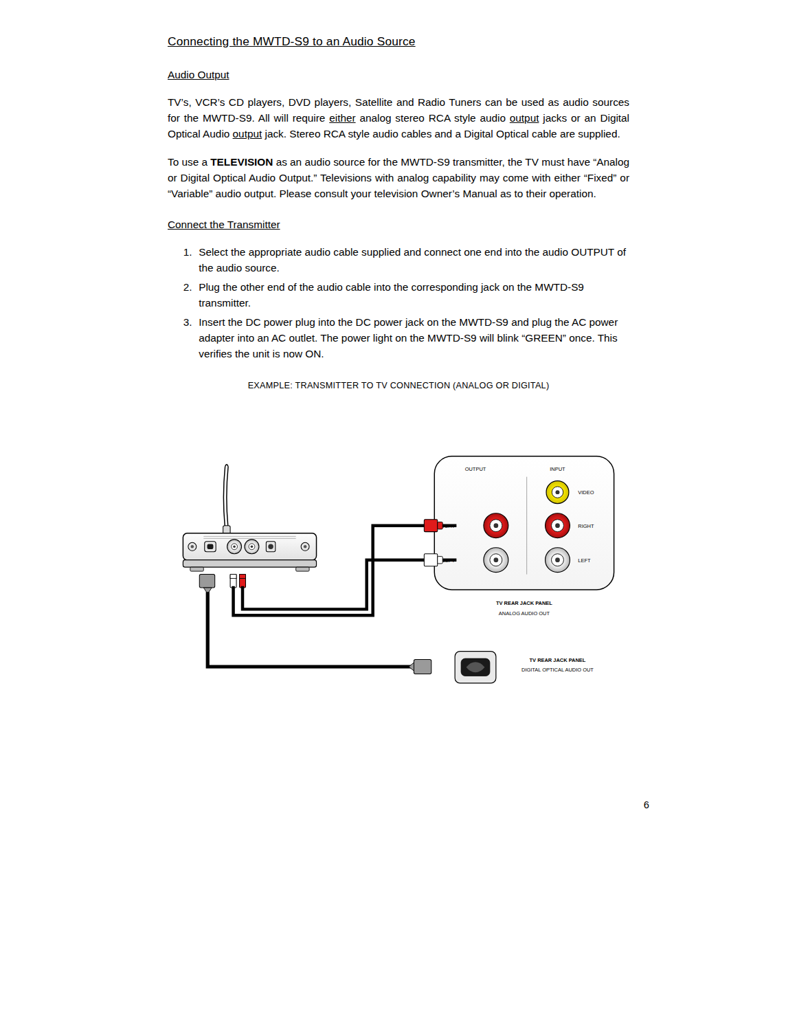Connecting the MWTD-S9 to an Audio Source
Audio Output
TV’s, VCR’s CD players, DVD players, Satellite and Radio Tuners can be used as audio sources for the MWTD-S9. All will require either analog stereo RCA style audio output jacks or an Digital Optical Audio output jack. Stereo RCA style audio cables and a Digital Optical cable are supplied.
To use a TELEVISION as an audio source for the MWTD-S9 transmitter, the TV must have “Analog or Digital Optical Audio Output.” Televisions with analog capability may come with either “Fixed” or “Variable” audio output. Please consult your television Owner’s Manual as to their operation.
Connect the Transmitter
Select the appropriate audio cable supplied and connect one end into the audio OUTPUT of the audio source.
Plug the other end of the audio cable into the corresponding jack on the MWTD-S9 transmitter.
Insert the DC power plug into the DC power jack on the MWTD-S9 and plug the AC power adapter into an AC outlet. The power light on the MWTD-S9 will blink “GREEN” once. This verifies the unit is now ON.
EXAMPLE: TRANSMITTER TO TV CONNECTION (ANALOG OR DIGITAL)
OUTPUT INPUT VIDEO RIGHT RIGHT LEFT LEFT TV REAR JACK PANEL ANALOG AUDIO OUT TV REAR JACK PANEL DIGITAL OPTICAL AUDIO OUT
6